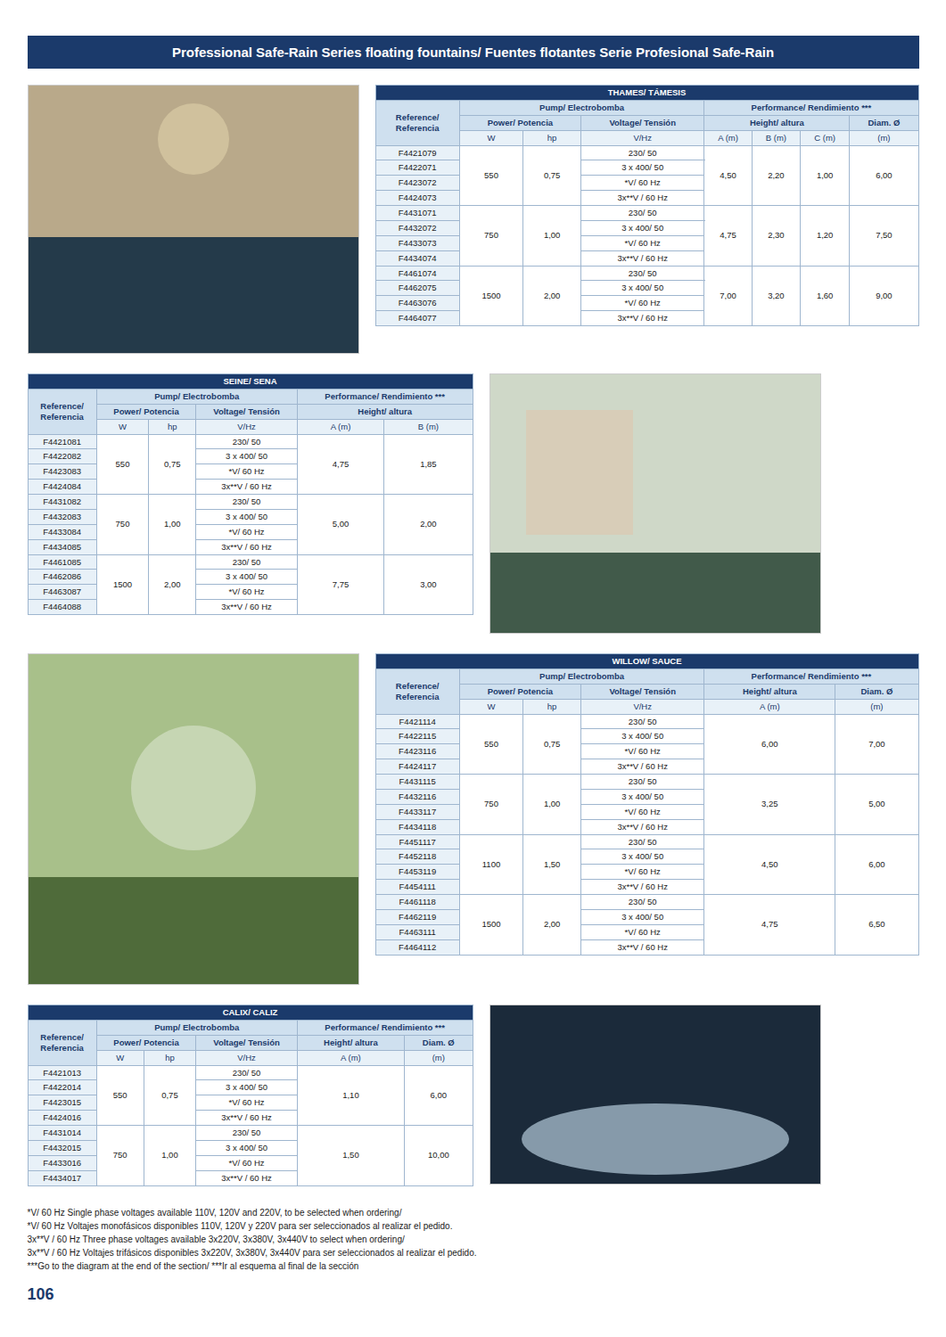Professional Safe-Rain Series floating fountains/ Fuentes flotantes Serie Profesional Safe-Rain
| THAMES/ TÁMESIS |
| --- |
| Reference/ Referencia | Pump/ Electrobomba | Performance/ Rendimiento *** |
| Power/ Potencia | Voltage/ Tensión | Height/ altura | Diam. Ø |
| W | hp | V/Hz | A (m) | B (m) | C (m) | (m) |
| F4421079 | 550 | 0,75 | 230/ 50 | 4,50 | 2,20 | 1,00 | 6,00 |
| F4422071 | 3 x 400/ 50 |
| F4423072 | *V/ 60 Hz |
| F4424073 | 3x**V / 60 Hz |
| F4431071 | 750 | 1,00 | 230/ 50 | 4,75 | 2,30 | 1,20 | 7,50 |
| F4432072 | 3 x 400/ 50 |
| F4433073 | *V/ 60 Hz |
| F4434074 | 3x**V / 60 Hz |
| F4461074 | 1500 | 2,00 | 230/ 50 | 7,00 | 3,20 | 1,60 | 9,00 |
| F4462075 | 3 x 400/ 50 |
| F4463076 | *V/ 60 Hz |
| F4464077 | 3x**V / 60 Hz |
| SEINE/ SENA |
| --- |
| Reference/ Referencia | Pump/ Electrobomba | Performance/ Rendimiento *** |
| Power/ Potencia | Voltage/ Tensión | Height/ altura |
| W | hp | V/Hz | A (m) | B (m) |
| F4421081 | 550 | 0,75 | 230/ 50 | 4,75 | 1,85 |
| F4422082 | 3 x 400/ 50 |
| F4423083 | *V/ 60 Hz |
| F4424084 | 3x**V / 60 Hz |
| F4431082 | 750 | 1,00 | 230/ 50 | 5,00 | 2,00 |
| F4432083 | 3 x 400/ 50 |
| F4433084 | *V/ 60 Hz |
| F4434085 | 3x**V / 60 Hz |
| F4461085 | 1500 | 2,00 | 230/ 50 | 7,75 | 3,00 |
| F4462086 | 3 x 400/ 50 |
| F4463087 | *V/ 60 Hz |
| F4464088 | 3x**V / 60 Hz |
| WILLOW/ SAUCE |
| --- |
| Reference/ Referencia | Pump/ Electrobomba | Performance/ Rendimiento *** |
| Power/ Potencia | Voltage/ Tensión | Height/ altura | Diam. Ø |
| W | hp | V/Hz | A (m) | (m) |
| F4421114 | 550 | 0,75 | 230/ 50 | 6,00 | 7,00 |
| F4422115 | 3 x 400/ 50 |
| F4423116 | *V/ 60 Hz |
| F4424117 | 3x**V / 60 Hz |
| F4431115 | 750 | 1,00 | 230/ 50 | 3,25 | 5,00 |
| F4432116 | 3 x 400/ 50 |
| F4433117 | *V/ 60 Hz |
| F4434118 | 3x**V / 60 Hz |
| F4451117 | 1100 | 1,50 | 230/ 50 | 4,50 | 6,00 |
| F4452118 | 3 x 400/ 50 |
| F4453119 | *V/ 60 Hz |
| F4454111 | 3x**V / 60 Hz |
| F4461118 | 1500 | 2,00 | 230/ 50 | 4,75 | 6,50 |
| F4462119 | 3 x 400/ 50 |
| F4463111 | *V/ 60 Hz |
| F4464112 | 3x**V / 60 Hz |
| CALIX/ CALIZ |
| --- |
| Reference/ Referencia | Pump/ Electrobomba | Performance/ Rendimiento *** |
| Power/ Potencia | Voltage/ Tensión | Height/ altura | Diam. Ø |
| W | hp | V/Hz | A (m) | (m) |
| F4421013 | 550 | 0,75 | 230/ 50 | 1,10 | 6,00 |
| F4422014 | 3 x 400/ 50 |
| F4423015 | *V/ 60 Hz |
| F4424016 | 3x**V / 60 Hz |
| F4431014 | 750 | 1,00 | 230/ 50 | 1,50 | 10,00 |
| F4432015 | 3 x 400/ 50 |
| F4433016 | *V/ 60 Hz |
| F4434017 | 3x**V / 60 Hz |
*V/ 60 Hz Single phase voltages available 110V, 120V and 220V, to be selected when ordering/
*V/ 60 Hz Voltajes monofásicos disponibles 110V, 120V y 220V para ser seleccionados al realizar el pedido.
3x**V / 60 Hz Three phase voltages available 3x220V, 3x380V, 3x440V to select when ordering/
3x**V / 60 Hz Voltajes trifásicos disponibles 3x220V, 3x380V, 3x440V para ser seleccionados al realizar el pedido.
***Go to the diagram at the end of the section/ ***Ir al esquema al final de la sección
106